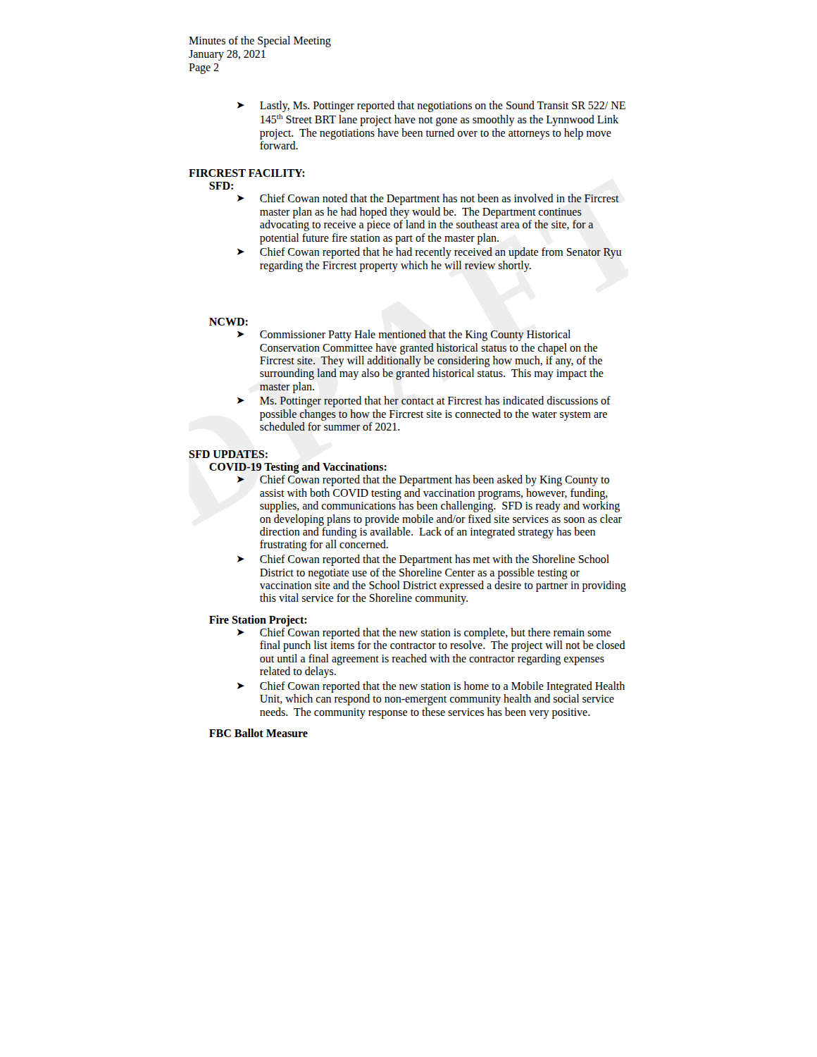DRAFT
Minutes of the Special Meeting
January 28, 2021
Page 2
Lastly, Ms. Pottinger reported that negotiations on the Sound Transit SR 522/ NE 145th Street BRT lane project have not gone as smoothly as the Lynnwood Link project. The negotiations have been turned over to the attorneys to help move forward.
Fircrest Facility:
SFD:
Chief Cowan noted that the Department has not been as involved in the Fircrest master plan as he had hoped they would be. The Department continues advocating to receive a piece of land in the southeast area of the site, for a potential future fire station as part of the master plan.
Chief Cowan reported that he had recently received an update from Senator Ryu regarding the Fircrest property which he will review shortly.
NCWD:
Commissioner Patty Hale mentioned that the King County Historical Conservation Committee have granted historical status to the chapel on the Fircrest site. They will additionally be considering how much, if any, of the surrounding land may also be granted historical status. This may impact the master plan.
Ms. Pottinger reported that her contact at Fircrest has indicated discussions of possible changes to how the Fircrest site is connected to the water system are scheduled for summer of 2021.
SFD Updates:
COVID-19 Testing and Vaccinations:
Chief Cowan reported that the Department has been asked by King County to assist with both COVID testing and vaccination programs, however, funding, supplies, and communications has been challenging. SFD is ready and working on developing plans to provide mobile and/or fixed site services as soon as clear direction and funding is available. Lack of an integrated strategy has been frustrating for all concerned.
Chief Cowan reported that the Department has met with the Shoreline School District to negotiate use of the Shoreline Center as a possible testing or vaccination site and the School District expressed a desire to partner in providing this vital service for the Shoreline community.
Fire Station Project:
Chief Cowan reported that the new station is complete, but there remain some final punch list items for the contractor to resolve. The project will not be closed out until a final agreement is reached with the contractor regarding expenses related to delays.
Chief Cowan reported that the new station is home to a Mobile Integrated Health Unit, which can respond to non-emergent community health and social service needs. The community response to these services has been very positive.
FBC Ballot Measure